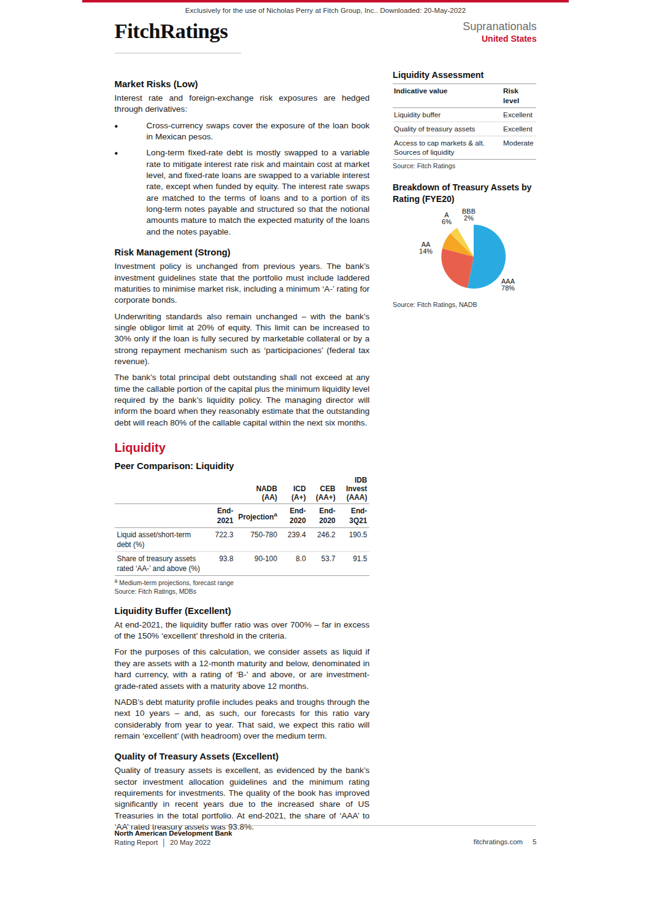Exclusively for the use of Nicholas Perry at Fitch Group, Inc.. Downloaded: 20-May-2022
FitchRatings
Supranationals
United States
Market Risks (Low)
Interest rate and foreign-exchange risk exposures are hedged through derivatives:
Cross-currency swaps cover the exposure of the loan book in Mexican pesos.
Long-term fixed-rate debt is mostly swapped to a variable rate to mitigate interest rate risk and maintain cost at market level, and fixed-rate loans are swapped to a variable interest rate, except when funded by equity. The interest rate swaps are matched to the terms of loans and to a portion of its long-term notes payable and structured so that the notional amounts mature to match the expected maturity of the loans and the notes payable.
Risk Management (Strong)
Investment policy is unchanged from previous years. The bank’s investment guidelines state that the portfolio must include laddered maturities to minimise market risk, including a minimum ‘A-’ rating for corporate bonds.
Underwriting standards also remain unchanged – with the bank’s single obligor limit at 20% of equity. This limit can be increased to 30% only if the loan is fully secured by marketable collateral or by a strong repayment mechanism such as ‘participaciones’ (federal tax revenue).
The bank’s total principal debt outstanding shall not exceed at any time the callable portion of the capital plus the minimum liquidity level required by the bank’s liquidity policy. The managing director will inform the board when they reasonably estimate that the outstanding debt will reach 80% of the callable capital within the next six months.
Liquidity
Peer Comparison: Liquidity
| | NADB (AA) | ICD (A+) | CEB (AA+) | IDB Invest (AAA) |
| --- | --- | --- | --- | --- |
| | End-2021 | Projection a | End-2020 | End-2020 | End-3Q21 |
| Liquid asset/short-term debt (%) | 722.3 | 750-780 | 239.4 | 246.2 | 190.5 |
| Share of treasury assets rated ‘AA-’ and above (%) | 93.8 | 90-100 | 8.0 | 53.7 | 91.5 |
a Medium-term projections, forecast range
Source: Fitch Ratings, MDBs
Liquidity Buffer (Excellent)
At end-2021, the liquidity buffer ratio was over 700% – far in excess of the 150% ‘excellent’ threshold in the criteria.
For the purposes of this calculation, we consider assets as liquid if they are assets with a 12-month maturity and below, denominated in hard currency, with a rating of ‘B-’ and above, or are investment-grade-rated assets with a maturity above 12 months.
NADB’s debt maturity profile includes peaks and troughs through the next 10 years – and, as such, our forecasts for this ratio vary considerably from year to year. That said, we expect this ratio will remain ‘excellent’ (with headroom) over the medium term.
Quality of Treasury Assets (Excellent)
Quality of treasury assets is excellent, as evidenced by the bank’s sector investment allocation guidelines and the minimum rating requirements for investments. The quality of the book has improved significantly in recent years due to the increased share of US Treasuries in the total portfolio. At end-2021, the share of ‘AAA’ to ‘AA’ rated treasury assets was 93.8%.
Liquidity Assessment
| Indicative value | Risk level |
| --- | --- |
| Liquidity buffer | Excellent |
| Quality of treasury assets | Excellent |
| Access to cap markets & alt. Sources of liquidity | Moderate |
Source: Fitch Ratings
Breakdown of Treasury Assets by Rating (FYE20)
AAA 78% AA 14% A 6% BBB 2%
Source: Fitch Ratings, NADB
North American Development Bank
Rating Report │ 20 May 2022
fitchratings.com 5